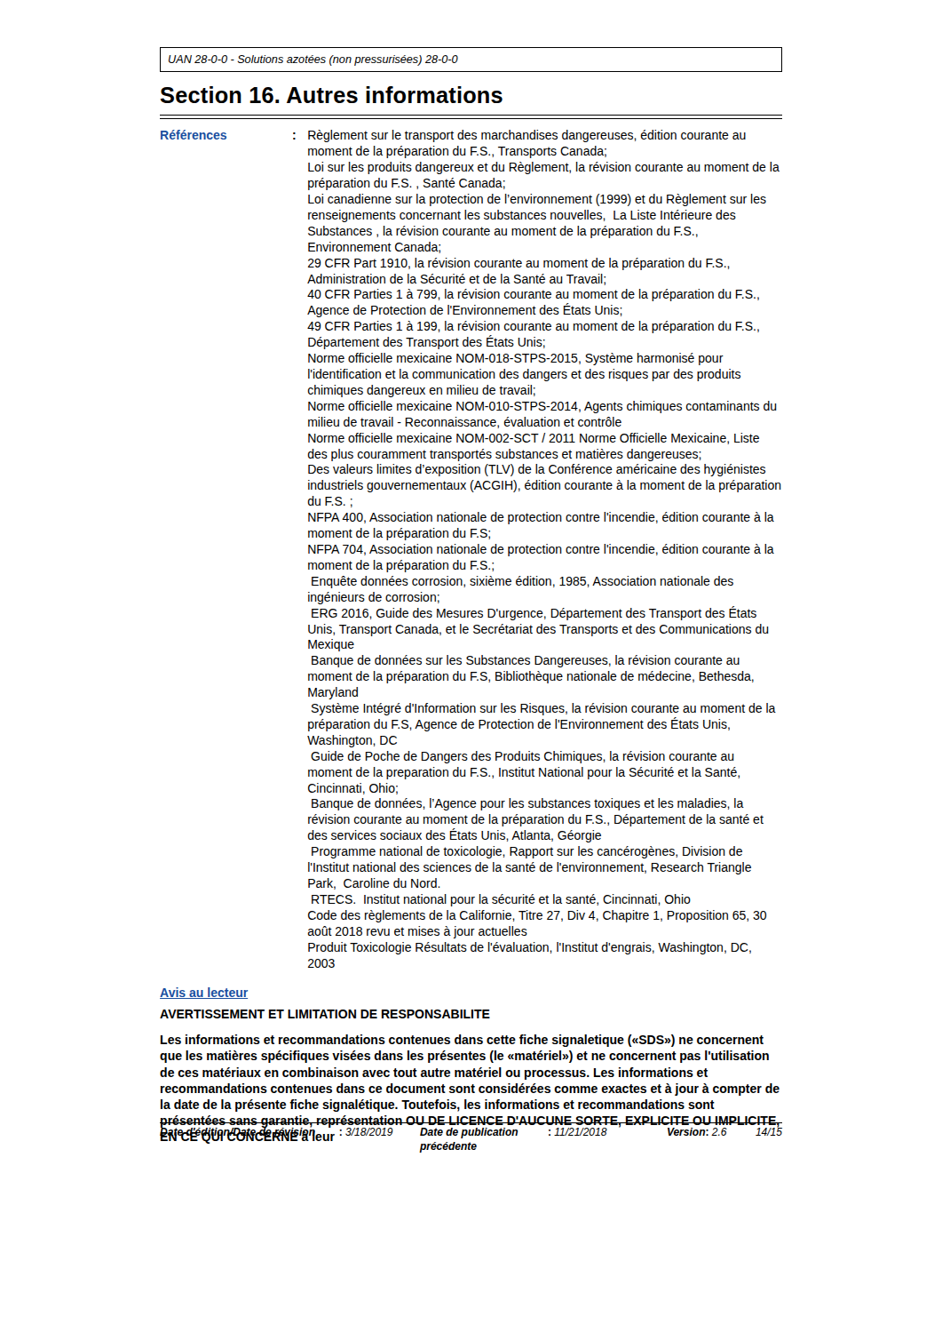UAN 28-0-0 - Solutions azotées (non pressurisées) 28-0-0
Section 16. Autres informations
| Références | : | Règlement sur le transport des marchandises dangereuses, édition courante au moment de la préparation du F.S., Transports Canada; Loi sur les produits dangereux et du Règlement, la révision courante au moment de la préparation du F.S. , Santé Canada; Loi canadienne sur la protection de l’environnement (1999) et du Règlement sur les renseignements concernant les substances nouvelles, La Liste Intérieure des Substances , la révision courante au moment de la préparation du F.S., Environnement Canada; 29 CFR Part 1910, la révision courante au moment de la préparation du F.S., Administration de la Sécurité et de la Santé au Travail; 40 CFR Parties 1 à 799, la révision courante au moment de la préparation du F.S., Agence de Protection de l'Environnement des États Unis; 49 CFR Parties 1 à 199, la révision courante au moment de la préparation du F.S., Département des Transport des États Unis; Norme officielle mexicaine NOM-018-STPS-2015, Système harmonisé pour l'identification et la communication des dangers et des risques par des produits chimiques dangereux en milieu de travail; Norme officielle mexicaine NOM-010-STPS-2014, Agents chimiques contaminants du milieu de travail - Reconnaissance, évaluation et contrôle Norme officielle mexicaine NOM-002-SCT / 2011 Norme Officielle Mexicaine, Liste des plus couramment transportés substances et matières dangereuses; Des valeurs limites d’exposition (TLV) de la Conférence américaine des hygiénistes industriels gouvernementaux (ACGIH), édition courante à la moment de la préparation du F.S. ; NFPA 400, Association nationale de protection contre l'incendie, édition courante à la moment de la préparation du F.S; NFPA 704, Association nationale de protection contre l'incendie, édition courante à la moment de la préparation du F.S.; Enquête données corrosion, sixième édition, 1985, Association nationale des ingénieurs de corrosion; ERG 2016, Guide des Mesures D'urgence, Département des Transport des États Unis, Transport Canada, et le Secrétariat des Transports et des Communications du Mexique Banque de données sur les Substances Dangereuses, la révision courante au moment de la préparation du F.S, Bibliothèque nationale de médecine, Bethesda, Maryland Système Intégré d'Information sur les Risques, la révision courante au moment de la préparation du F.S, Agence de Protection de l'Environnement des États Unis, Washington, DC Guide de Poche de Dangers des Produits Chimiques, la révision courante au moment de la preparation du F.S., Institut National pour la Sécurité et la Santé, Cincinnati, Ohio; Banque de données, l’Agence pour les substances toxiques et les maladies, la révision courante au moment de la préparation du F.S., Département de la santé et des services sociaux des États Unis, Atlanta, Géorgie Programme national de toxicologie, Rapport sur les cancérogènes, Division de l'Institut national des sciences de la santé de l'environnement, Research Triangle Park, Caroline du Nord. RTECS. Institut national pour la sécurité et la santé, Cincinnati, Ohio Code des règlements de la Californie, Titre 27, Div 4, Chapitre 1, Proposition 65, 30 août 2018 revu et mises à jour actuelles Produit Toxicologie Résultats de l'évaluation, l'Institut d'engrais, Washington, DC, 2003 |
Avis au lecteur
AVERTISSEMENT ET LIMITATION DE RESPONSABILITE
Les informations et recommandations contenues dans cette fiche signaletique («SDS») ne concernent que les matières spécifiques visées dans les présentes (le «matériel») et ne concernent pas l'utilisation de ces matériaux en combinaison avec tout autre matériel ou processus. Les informations et recommandations contenues dans ce document sont considérées comme exactes et à jour à compter de la date de la présente fiche signalétique. Toutefois, les informations et recommandations sont présentées sans garantie, représentation OU DE LICENCE D'AUCUNE SORTE, EXPLICITE OU IMPLICITE, EN CE QUI CONCERNE à leur
| Date d'édition/Date de révision | : 3/18/2019 | Date de publication précédente | : 11/21/2018 | Version | : 2.6 | 14/15 |